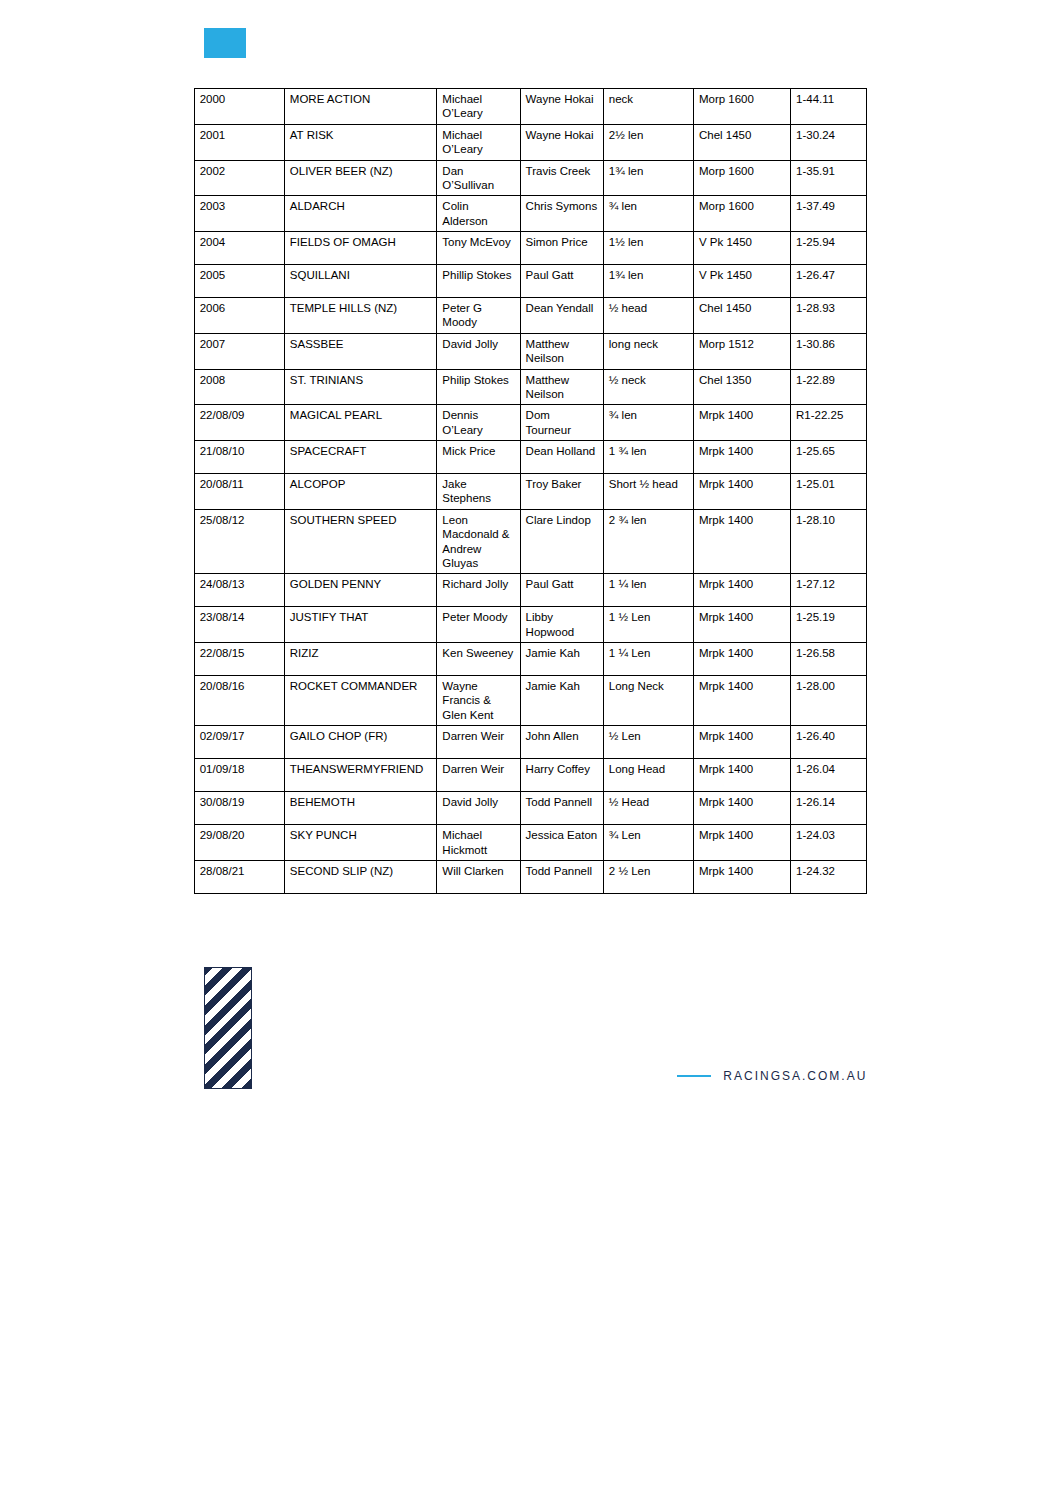| 2000 | MORE ACTION | Michael O’Leary | Wayne Hokai | neck | Morp 1600 | 1-44.11 |
| 2001 | AT RISK | Michael O’Leary | Wayne Hokai | 2½ len | Chel 1450 | 1-30.24 |
| 2002 | OLIVER BEER (NZ) | Dan O’Sullivan | Travis Creek | 1¾ len | Morp 1600 | 1-35.91 |
| 2003 | ALDARCH | Colin Alderson | Chris Symons | ¾ len | Morp 1600 | 1-37.49 |
| 2004 | FIELDS OF OMAGH | Tony McEvoy | Simon Price | 1½ len | V Pk 1450 | 1-25.94 |
| 2005 | SQUILLANI | Phillip Stokes | Paul Gatt | 1¾ len | V Pk 1450 | 1-26.47 |
| 2006 | TEMPLE HILLS (NZ) | Peter G Moody | Dean Yendall | ½ head | Chel 1450 | 1-28.93 |
| 2007 | SASSBEE | David Jolly | Matthew Neilson | long neck | Morp 1512 | 1-30.86 |
| 2008 | ST. TRINIANS | Philip Stokes | Matthew Neilson | ½ neck | Chel 1350 | 1-22.89 |
| 22/08/09 | MAGICAL PEARL | Dennis O’Leary | Dom Tourneur | ¾ len | Mrpk 1400 | R1-22.25 |
| 21/08/10 | SPACECRAFT | Mick Price | Dean Holland | 1 ¾ len | Mrpk 1400 | 1-25.65 |
| 20/08/11 | ALCOPOP | Jake Stephens | Troy Baker | Short ½ head | Mrpk 1400 | 1-25.01 |
| 25/08/12 | SOUTHERN SPEED | Leon Macdonald & Andrew Gluyas | Clare Lindop | 2 ¾ len | Mrpk 1400 | 1-28.10 |
| 24/08/13 | GOLDEN PENNY | Richard Jolly | Paul Gatt | 1 ¼ len | Mrpk 1400 | 1-27.12 |
| 23/08/14 | JUSTIFY THAT | Peter Moody | Libby Hopwood | 1 ½ Len | Mrpk 1400 | 1-25.19 |
| 22/08/15 | RIZIZ | Ken Sweeney | Jamie Kah | 1 ¼ Len | Mrpk 1400 | 1-26.58 |
| 20/08/16 | ROCKET COMMANDER | Wayne Francis & Glen Kent | Jamie Kah | Long Neck | Mrpk 1400 | 1-28.00 |
| 02/09/17 | GAILO CHOP (FR) | Darren Weir | John Allen | ½ Len | Mrpk 1400 | 1-26.40 |
| 01/09/18 | THEANSWERMYFRIEND | Darren Weir | Harry Coffey | Long Head | Mrpk 1400 | 1-26.04 |
| 30/08/19 | BEHEMOTH | David Jolly | Todd Pannell | ½ Head | Mrpk 1400 | 1-26.14 |
| 29/08/20 | SKY PUNCH | Michael Hickmott | Jessica Eaton | ¾ Len | Mrpk 1400 | 1-24.03 |
| 28/08/21 | SECOND SLIP (NZ) | Will Clarken | Todd Pannell | 2 ½ Len | Mrpk 1400 | 1-24.32 |
RACINGSA.COM.AU